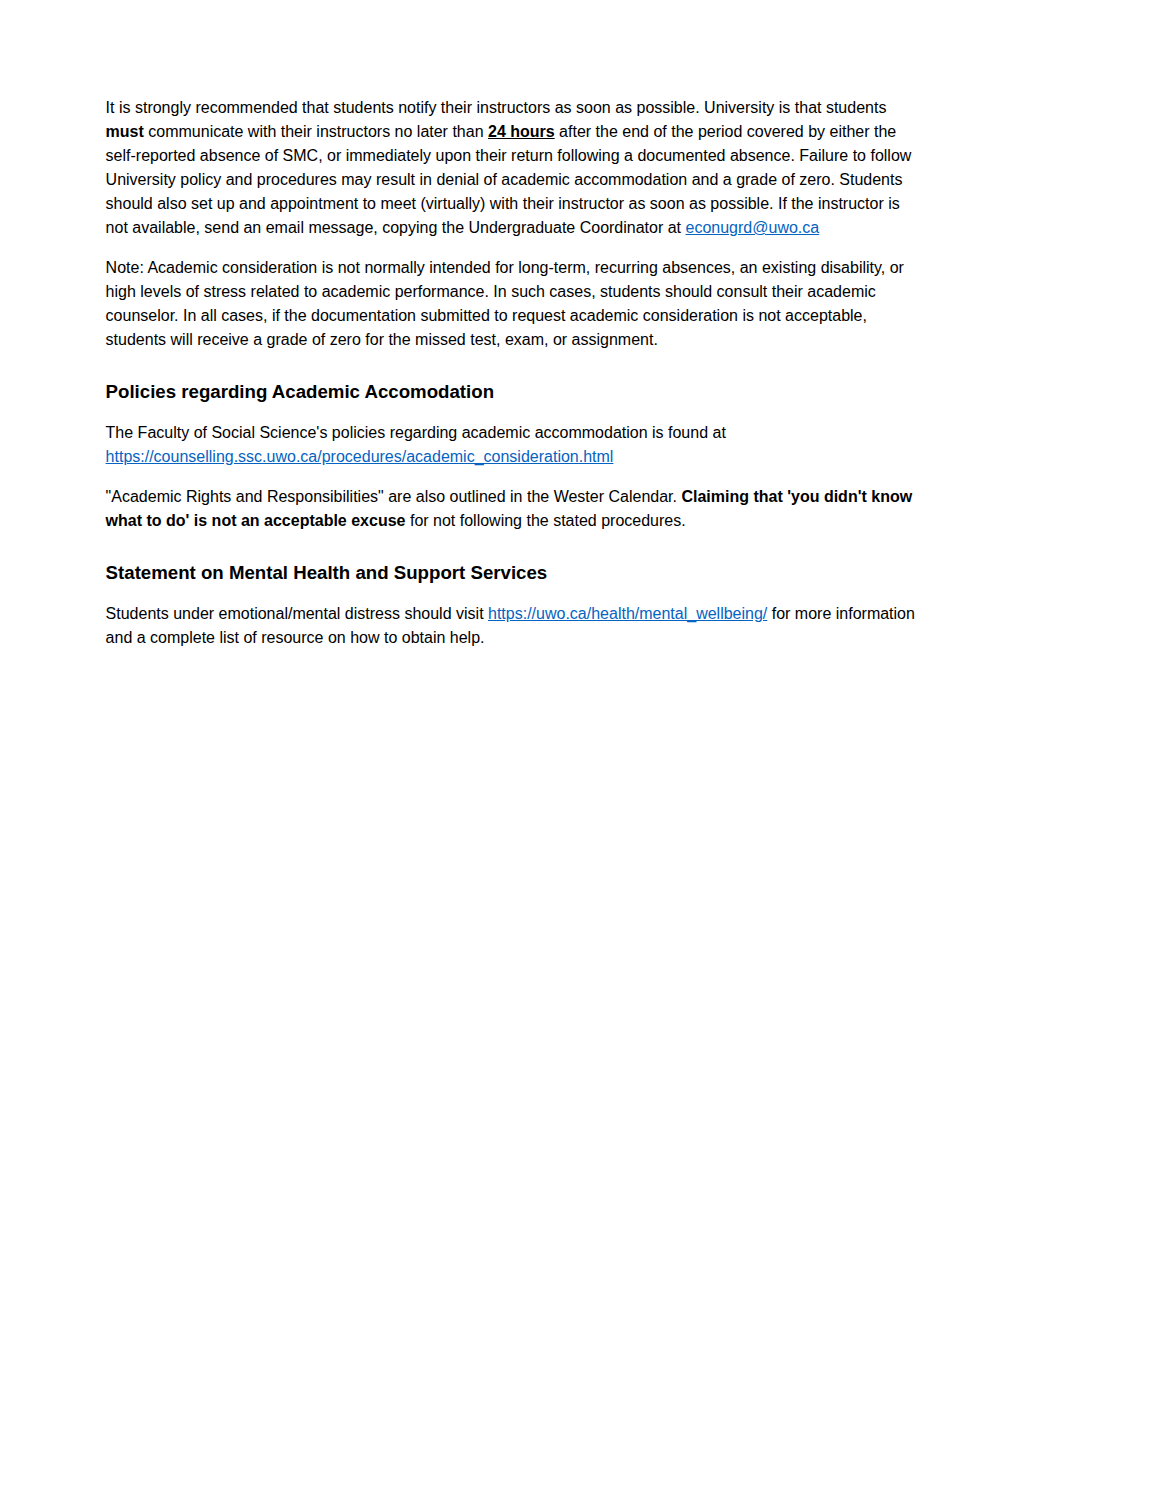It is strongly recommended that students notify their instructors as soon as possible. University is that students must communicate with their instructors no later than 24 hours after the end of the period covered by either the self-reported absence of SMC, or immediately upon their return following a documented absence. Failure to follow University policy and procedures may result in denial of academic accommodation and a grade of zero. Students should also set up and appointment to meet (virtually) with their instructor as soon as possible. If the instructor is not available, send an email message, copying the Undergraduate Coordinator at econugrd@uwo.ca
Note: Academic consideration is not normally intended for long-term, recurring absences, an existing disability, or high levels of stress related to academic performance. In such cases, students should consult their academic counselor. In all cases, if the documentation submitted to request academic consideration is not acceptable, students will receive a grade of zero for the missed test, exam, or assignment.
Policies regarding Academic Accomodation
The Faculty of Social Science's policies regarding academic accommodation is found at https://counselling.ssc.uwo.ca/procedures/academic_consideration.html
"Academic Rights and Responsibilities" are also outlined in the Wester Calendar. Claiming that 'you didn't know what to do' is not an acceptable excuse for not following the stated procedures.
Statement on Mental Health and Support Services
Students under emotional/mental distress should visit https://uwo.ca/health/mental_wellbeing/ for more information and a complete list of resource on how to obtain help.